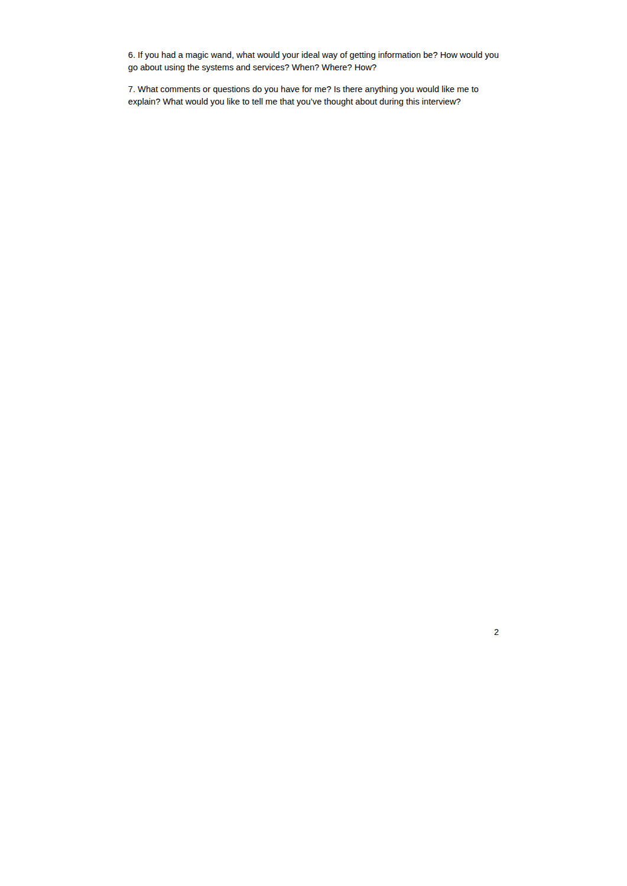6. If you had a magic wand, what would your ideal way of getting information be? How would you go about using the systems and services? When? Where? How?
7. What comments or questions do you have for me? Is there anything you would like me to explain? What would you like to tell me that you’ve thought about during this interview?
2